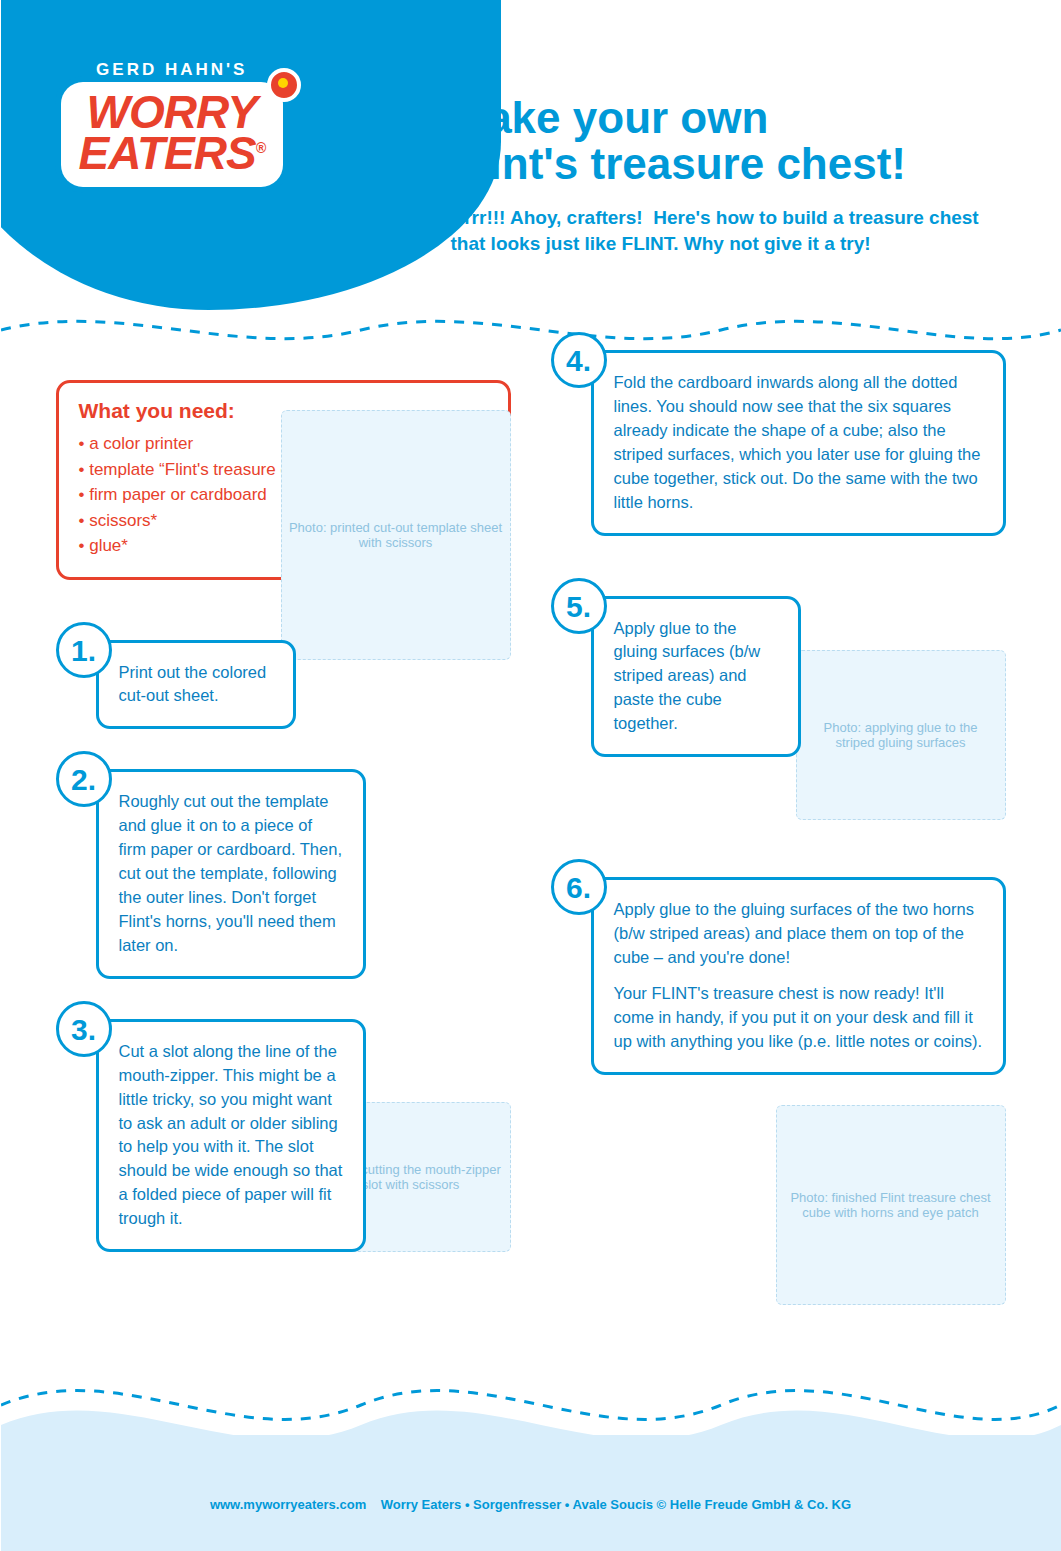GERD HAHN'S
Worry
Eaters®
Make your ownFlint's treasure chest!
Arrr!!! Ahoy, crafters! Here's how to build a treasure chest that looks just like FLINT. Why not give it a try!
What you need:
a color printer
template “Flint's treasure chest”
firm paper or cardboard
scissors*
glue*
1.
Print out the colored cut-out sheet.
Photo: printed cut-out template sheet with scissors
2.
Roughly cut out the template and glue it on to a piece of firm paper or cardboard. Then, cut out the template, following the outer lines. Don't forget Flint's horns, you'll need them later on.
3.
Cut a slot along the line of the mouth-zipper. This might be a little tricky, so you might want to ask an adult or older sibling to help you with it. The slot should be wide enough so that a folded piece of paper will fit trough it.
Photo: cutting the mouth-zipper slot with scissors
4.
Fold the cardboard inwards along all the dotted lines. You should now see that the six squares already indicate the shape of a cube; also the striped surfaces, which you later use for gluing the cube together, stick out. Do the same with the two little horns.
5.
Apply glue to the gluing surfaces (b/w striped areas) and paste the cube together.
Photo: applying glue to the striped gluing surfaces
6.
Apply glue to the gluing surfaces of the two horns (b/w striped areas) and place them on top of the cube – and you're done!
Your FLINT's treasure chest is now ready! It'll come in handy, if you put it on your desk and fill it up with anything you like (p.e. little notes or coins).
Photo: finished Flint treasure chest cube with horns and eye patch
*Note: Please always make sure there is an adult around when you are using scissors and go for children's scissors, because they are much easier and safer to handle! If you are working with glue, please make sure that the room has adequate ventilation and don't forget to wash your hands when you are finished!
www.myworryeaters.com Worry Eaters • Sorgenfresser • Avale Soucis © Helle Freude GmbH & Co. KG